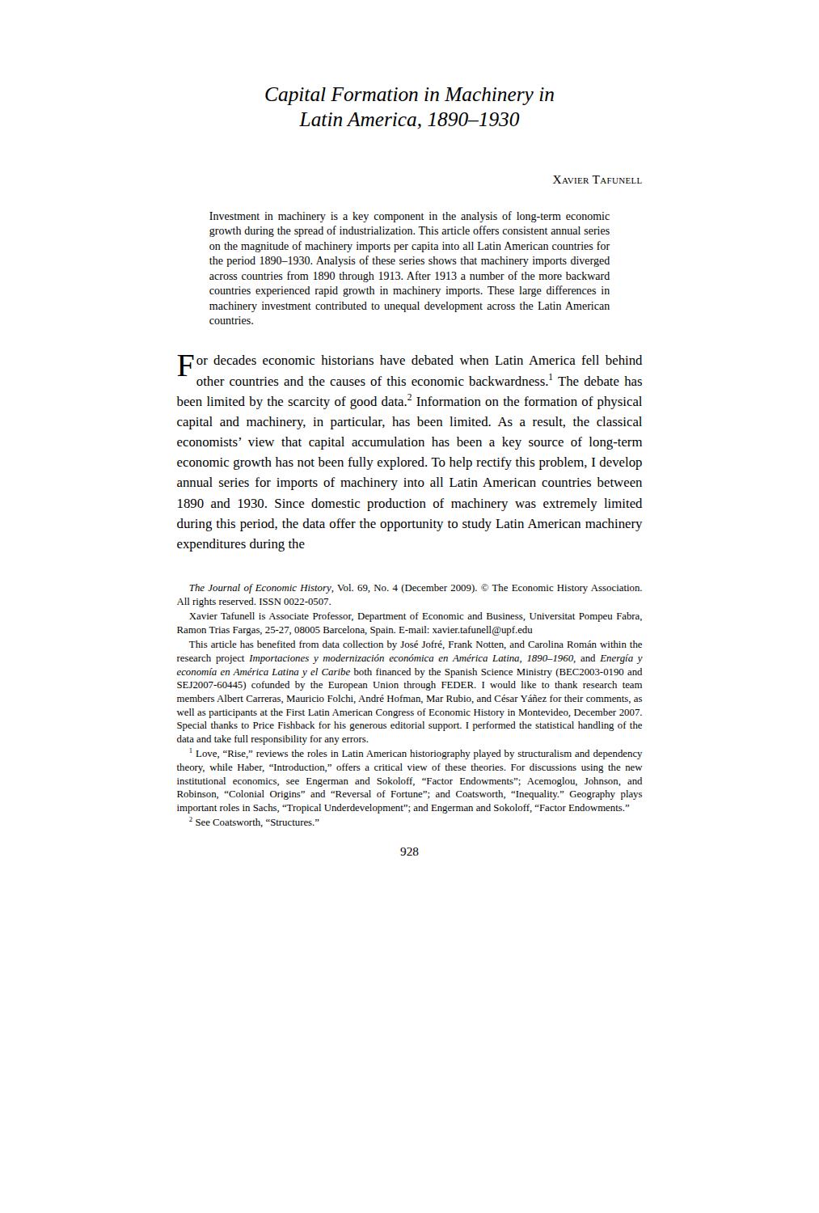Capital Formation in Machinery in
Latin America, 1890–1930
Xavier Tafunell
Investment in machinery is a key component in the analysis of long-term economic growth during the spread of industrialization. This article offers consistent annual series on the magnitude of machinery imports per capita into all Latin American countries for the period 1890–1930. Analysis of these series shows that machinery imports diverged across countries from 1890 through 1913. After 1913 a number of the more backward countries experienced rapid growth in machinery imports. These large differences in machinery investment contributed to unequal development across the Latin American countries.
For decades economic historians have debated when Latin America fell behind other countries and the causes of this economic backwardness.1 The debate has been limited by the scarcity of good data.2 Information on the formation of physical capital and machinery, in particular, has been limited. As a result, the classical economists’ view that capital accumulation has been a key source of long-term economic growth has not been fully explored. To help rectify this problem, I develop annual series for imports of machinery into all Latin American countries between 1890 and 1930. Since domestic production of machinery was extremely limited during this period, the data offer the opportunity to study Latin American machinery expenditures during the
The Journal of Economic History, Vol. 69, No. 4 (December 2009). © The Economic History Association. All rights reserved. ISSN 0022-0507.
Xavier Tafunell is Associate Professor, Department of Economic and Business, Universitat Pompeu Fabra, Ramon Trias Fargas, 25-27, 08005 Barcelona, Spain. E-mail: xavier.tafunell@upf.edu
This article has benefited from data collection by José Jofré, Frank Notten, and Carolina Román within the research project Importaciones y modernización económica en América Latina, 1890–1960, and Energía y economía en América Latina y el Caribe both financed by the Spanish Science Ministry (BEC2003-0190 and SEJ2007-60445) cofunded by the European Union through FEDER. I would like to thank research team members Albert Carreras, Mauricio Folchi, André Hofman, Mar Rubio, and César Yáñez for their comments, as well as participants at the First Latin American Congress of Economic History in Montevideo, December 2007. Special thanks to Price Fishback for his generous editorial support. I performed the statistical handling of the data and take full responsibility for any errors.
1 Love, “Rise,” reviews the roles in Latin American historiography played by structuralism and dependency theory, while Haber, “Introduction,” offers a critical view of these theories. For discussions using the new institutional economics, see Engerman and Sokoloff, “Factor Endowments”; Acemoglou, Johnson, and Robinson, “Colonial Origins” and “Reversal of Fortune”; and Coatsworth, “Inequality.” Geography plays important roles in Sachs, “Tropical Underdevelopment”; and Engerman and Sokoloff, “Factor Endowments.”
2 See Coatsworth, “Structures.”
928